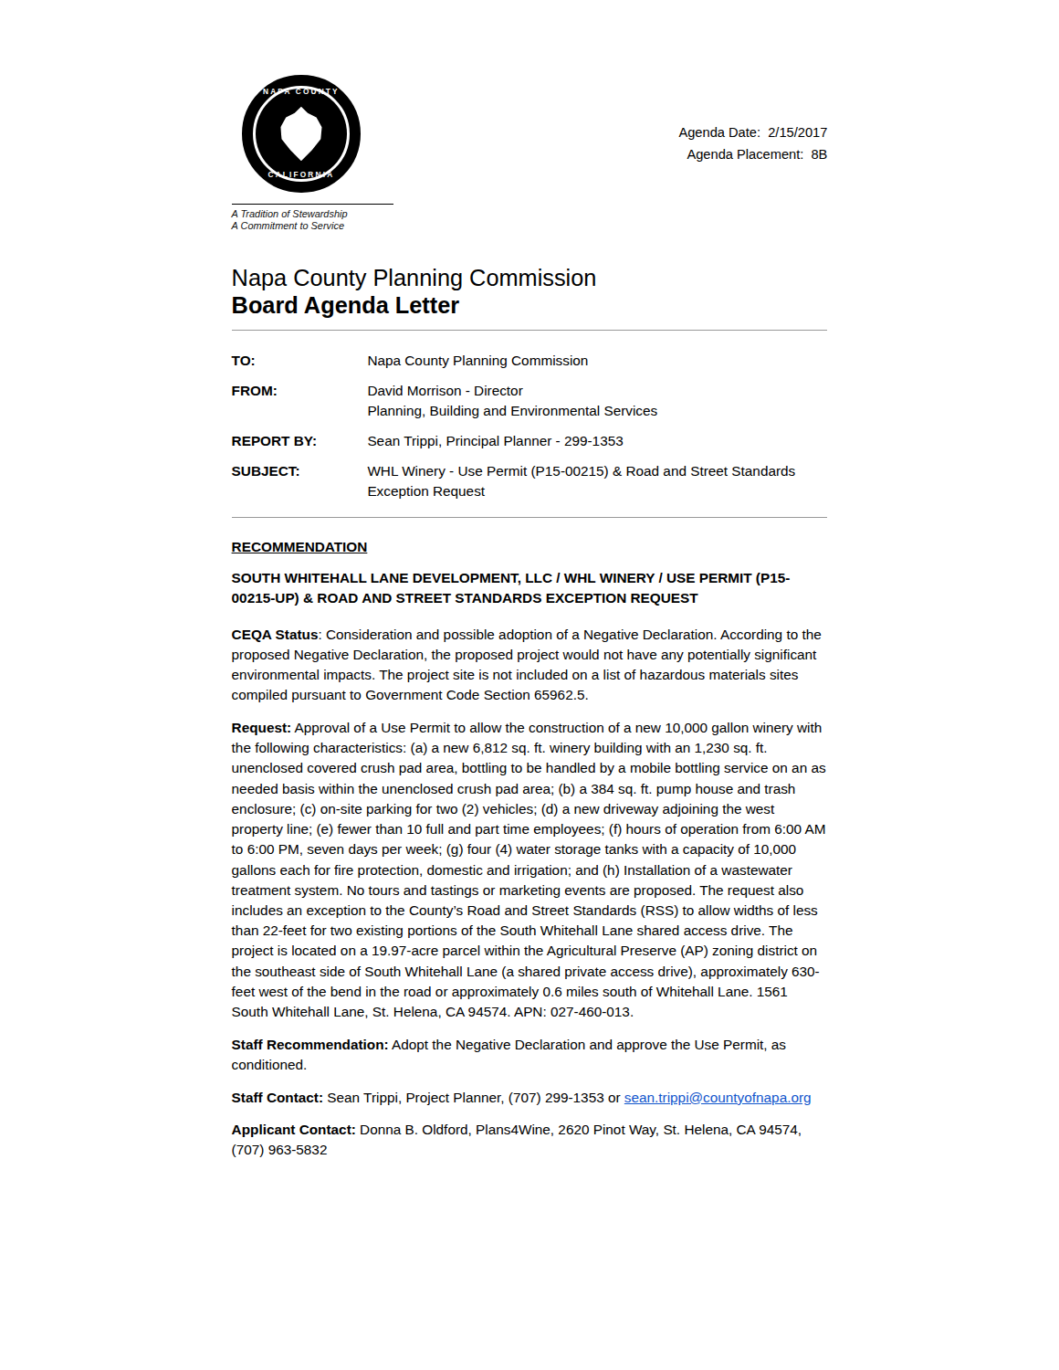NAPA COUNTY
CALIFORNIA
A Tradition of Stewardship
A Commitment to Service
Agenda Date: 2/15/2017
Agenda Placement: 8B
Napa County Planning Commission Board Agenda Letter
| TO: | Napa County Planning Commission |
| FROM: | David Morrison - Director Planning, Building and Environmental Services |
| REPORT BY: | Sean Trippi, Principal Planner - 299-1353 |
| SUBJECT: | WHL Winery - Use Permit (P15-00215) & Road and Street Standards Exception Request |
RECOMMENDATION
SOUTH WHITEHALL LANE DEVELOPMENT, LLC / WHL WINERY / USE PERMIT (P15-00215-UP) & ROAD AND STREET STANDARDS EXCEPTION REQUEST
CEQA Status: Consideration and possible adoption of a Negative Declaration. According to the proposed Negative Declaration, the proposed project would not have any potentially significant environmental impacts. The project site is not included on a list of hazardous materials sites compiled pursuant to Government Code Section 65962.5.
Request: Approval of a Use Permit to allow the construction of a new 10,000 gallon winery with the following characteristics: (a) a new 6,812 sq. ft. winery building with an 1,230 sq. ft. unenclosed covered crush pad area, bottling to be handled by a mobile bottling service on an as needed basis within the unenclosed crush pad area; (b) a 384 sq. ft. pump house and trash enclosure; (c) on-site parking for two (2) vehicles; (d) a new driveway adjoining the west property line; (e) fewer than 10 full and part time employees; (f) hours of operation from 6:00 AM to 6:00 PM, seven days per week; (g) four (4) water storage tanks with a capacity of 10,000 gallons each for fire protection, domestic and irrigation; and (h) Installation of a wastewater treatment system. No tours and tastings or marketing events are proposed. The request also includes an exception to the County’s Road and Street Standards (RSS) to allow widths of less than 22-feet for two existing portions of the South Whitehall Lane shared access drive. The project is located on a 19.97-acre parcel within the Agricultural Preserve (AP) zoning district on the southeast side of South Whitehall Lane (a shared private access drive), approximately 630-feet west of the bend in the road or approximately 0.6 miles south of Whitehall Lane. 1561 South Whitehall Lane, St. Helena, CA 94574. APN: 027-460-013.
Staff Recommendation: Adopt the Negative Declaration and approve the Use Permit, as conditioned.
Staff Contact: Sean Trippi, Project Planner, (707) 299-1353 or sean.trippi@countyofnapa.org
Applicant Contact: Donna B. Oldford, Plans4Wine, 2620 Pinot Way, St. Helena, CA 94574, (707) 963-5832